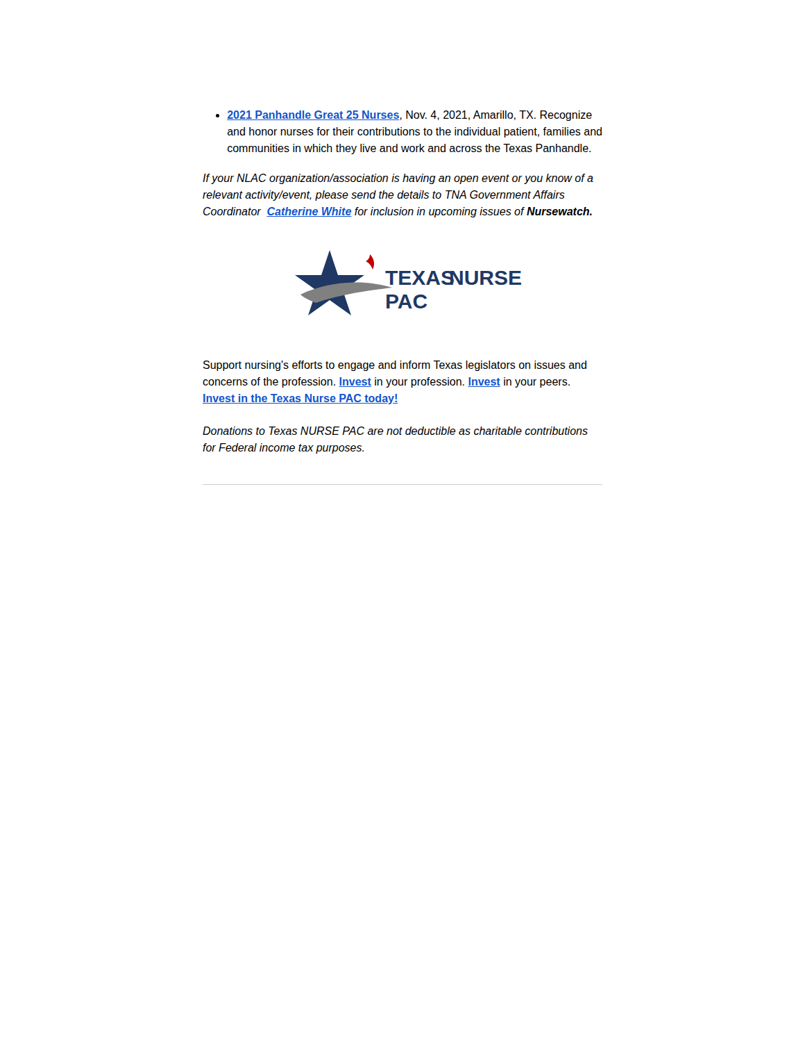2021 Panhandle Great 25 Nurses, Nov. 4, 2021, Amarillo, TX. Recognize and honor nurses for their contributions to the individual patient, families and communities in which they live and work and across the Texas Panhandle.
If your NLAC organization/association is having an open event or you know of a relevant activity/event, please send the details to TNA Government Affairs Coordinator Catherine White for inclusion in upcoming issues of Nursewatch.
TEXAS NURSE PAC
Support nursing's efforts to engage and inform Texas legislators on issues and concerns of the profession. Invest in your profession. Invest in your peers. Invest in the Texas Nurse PAC today!
Donations to Texas NURSE PAC are not deductible as charitable contributions for Federal income tax purposes.